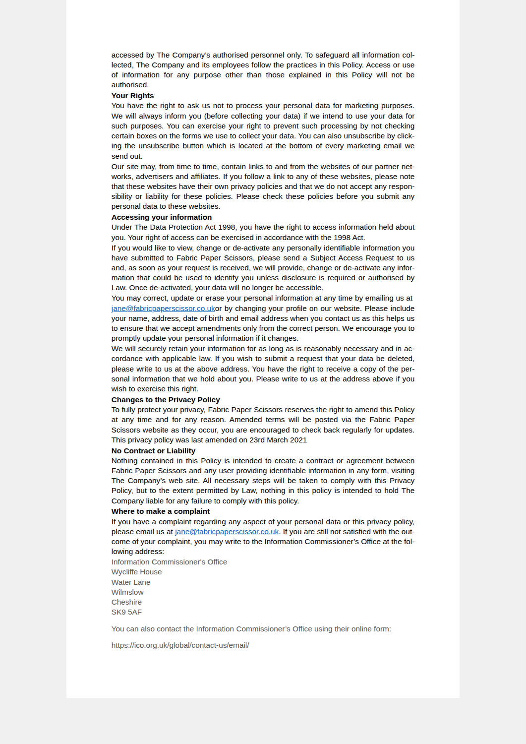accessed by The Company’s authorised personnel only. To safeguard all information collected, The Company and its employees follow the practices in this Policy. Access or use of information for any purpose other than those explained in this Policy will not be authorised.
Your Rights
You have the right to ask us not to process your personal data for marketing purposes. We will always inform you (before collecting your data) if we intend to use your data for such purposes. You can exercise your right to prevent such processing by not checking certain boxes on the forms we use to collect your data. You can also unsubscribe by clicking the unsubscribe button which is located at the bottom of every marketing email we send out.
Our site may, from time to time, contain links to and from the websites of our partner networks, advertisers and affiliates. If you follow a link to any of these websites, please note that these websites have their own privacy policies and that we do not accept any responsibility or liability for these policies. Please check these policies before you submit any personal data to these websites.
Accessing your information
Under The Data Protection Act 1998, you have the right to access information held about you. Your right of access can be exercised in accordance with the 1998 Act.
If you would like to view, change or de-activate any personally identifiable information you have submitted to Fabric Paper Scissors, please send a Subject Access Request to us and, as soon as your request is received, we will provide, change or de-activate any information that could be used to identify you unless disclosure is required or authorised by Law. Once de-activated, your data will no longer be accessible.
You may correct, update or erase your personal information at any time by emailing us at jane@fabricpaperscissor.co.ukor by changing your profile on our website. Please include your name, address, date of birth and email address when you contact us as this helps us to ensure that we accept amendments only from the correct person. We encourage you to promptly update your personal information if it changes.
We will securely retain your information for as long as is reasonably necessary and in accordance with applicable law. If you wish to submit a request that your data be deleted, please write to us at the above address. You have the right to receive a copy of the personal information that we hold about you. Please write to us at the address above if you wish to exercise this right.
Changes to the Privacy Policy
To fully protect your privacy, Fabric Paper Scissors reserves the right to amend this Policy at any time and for any reason. Amended terms will be posted via the Fabric Paper Scissors website as they occur, you are encouraged to check back regularly for updates. This privacy policy was last amended on 23rd March 2021
No Contract or Liability
Nothing contained in this Policy is intended to create a contract or agreement between Fabric Paper Scissors and any user providing identifiable information in any form, visiting The Company’s web site. All necessary steps will be taken to comply with this Privacy Policy, but to the extent permitted by Law, nothing in this policy is intended to hold The Company liable for any failure to comply with this policy.
Where to make a complaint
If you have a complaint regarding any aspect of your personal data or this privacy policy, please email us at jane@fabricpaperscissor.co.uk. If you are still not satisfied with the outcome of your complaint, you may write to the Information Commissioner’s Office at the following address:
Information Commissioner's Office
Wycliffe House
Water Lane
Wilmslow
Cheshire
SK9 5AF
You can also contact the Information Commissioner’s Office using their online form:
https://ico.org.uk/global/contact-us/email/